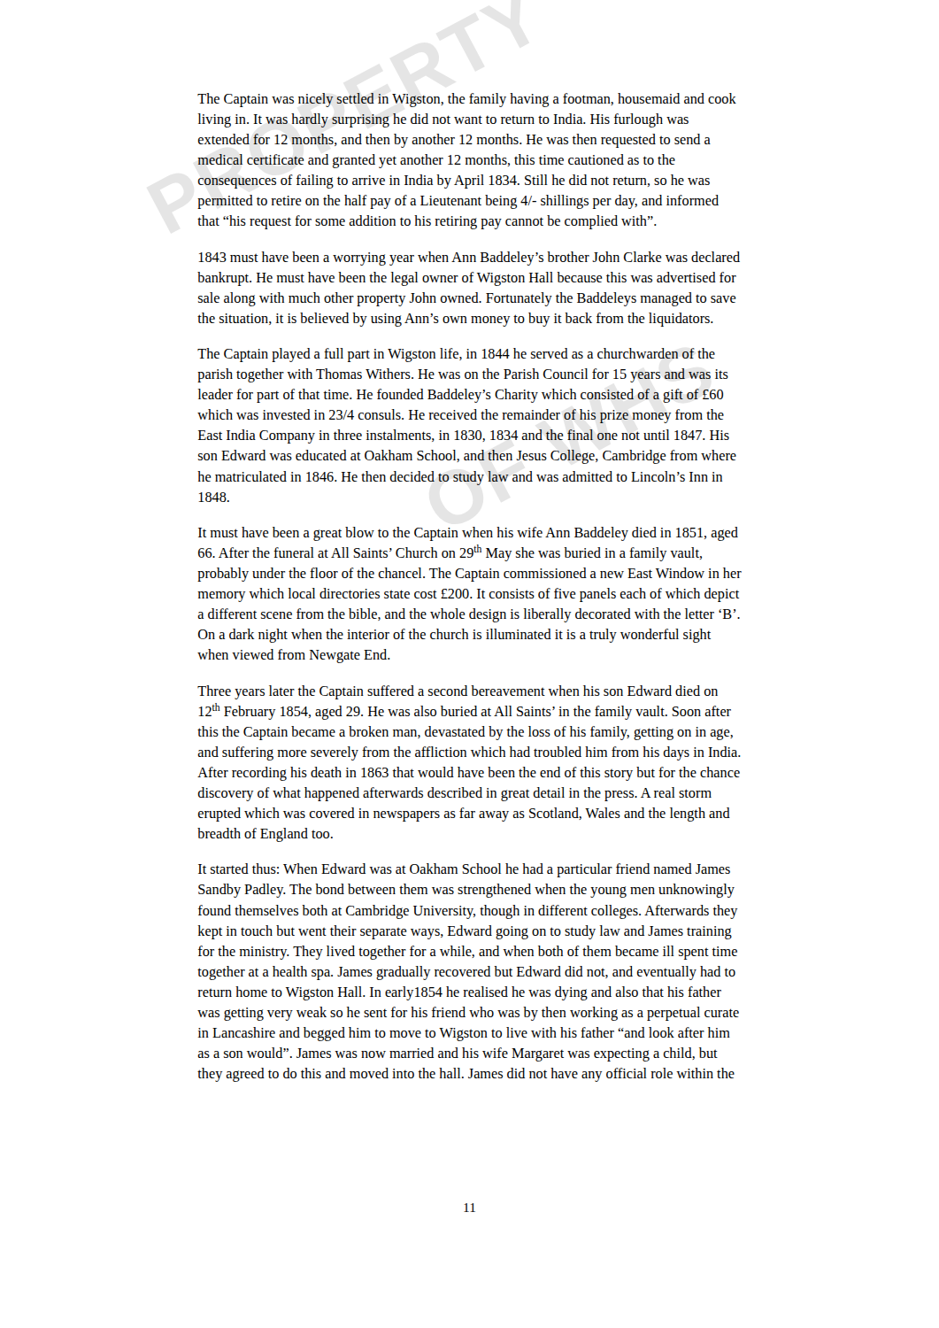PROPERTY OF WHS
The Captain was nicely settled in Wigston, the family having a footman, housemaid and cook living in. It was hardly surprising he did not want to return to India. His furlough was extended for 12 months, and then by another 12 months. He was then requested to send a medical certificate and granted yet another 12 months, this time cautioned as to the consequences of failing to arrive in India by April 1834. Still he did not return, so he was permitted to retire on the half pay of a Lieutenant being 4/- shillings per day, and informed that “his request for some addition to his retiring pay cannot be complied with”.
1843 must have been a worrying year when Ann Baddeley’s brother John Clarke was declared bankrupt. He must have been the legal owner of Wigston Hall because this was advertised for sale along with much other property John owned. Fortunately the Baddeleys managed to save the situation, it is believed by using Ann’s own money to buy it back from the liquidators.
The Captain played a full part in Wigston life, in 1844 he served as a churchwarden of the parish together with Thomas Withers. He was on the Parish Council for 15 years and was its leader for part of that time. He founded Baddeley’s Charity which consisted of a gift of £60 which was invested in 23/4 consuls. He received the remainder of his prize money from the East India Company in three instalments, in 1830, 1834 and the final one not until 1847. His son Edward was educated at Oakham School, and then Jesus College, Cambridge from where he matriculated in 1846. He then decided to study law and was admitted to Lincoln’s Inn in 1848.
It must have been a great blow to the Captain when his wife Ann Baddeley died in 1851, aged 66. After the funeral at All Saints’ Church on 29th May she was buried in a family vault, probably under the floor of the chancel. The Captain commissioned a new East Window in her memory which local directories state cost £200. It consists of five panels each of which depict a different scene from the bible, and the whole design is liberally decorated with the letter ‘B’. On a dark night when the interior of the church is illuminated it is a truly wonderful sight when viewed from Newgate End.
Three years later the Captain suffered a second bereavement when his son Edward died on 12th February 1854, aged 29. He was also buried at All Saints’ in the family vault. Soon after this the Captain became a broken man, devastated by the loss of his family, getting on in age, and suffering more severely from the affliction which had troubled him from his days in India. After recording his death in 1863 that would have been the end of this story but for the chance discovery of what happened afterwards described in great detail in the press. A real storm erupted which was covered in newspapers as far away as Scotland, Wales and the length and breadth of England too.
It started thus: When Edward was at Oakham School he had a particular friend named James Sandby Padley. The bond between them was strengthened when the young men unknowingly found themselves both at Cambridge University, though in different colleges. Afterwards they kept in touch but went their separate ways, Edward going on to study law and James training for the ministry. They lived together for a while, and when both of them became ill spent time together at a health spa. James gradually recovered but Edward did not, and eventually had to return home to Wigston Hall. In early1854 he realised he was dying and also that his father was getting very weak so he sent for his friend who was by then working as a perpetual curate in Lancashire and begged him to move to Wigston to live with his father “and look after him as a son would”. James was now married and his wife Margaret was expecting a child, but they agreed to do this and moved into the hall. James did not have any official role within the
11